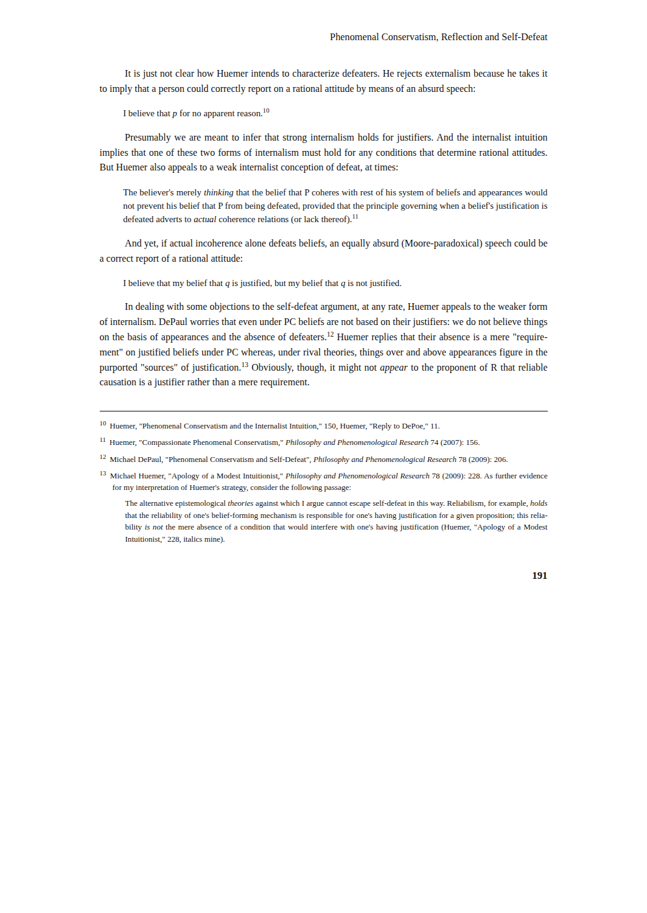Phenomenal Conservatism, Reflection and Self-Defeat
It is just not clear how Huemer intends to characterize defeaters. He rejects externalism because he takes it to imply that a person could correctly report on a rational attitude by means of an absurd speech:
I believe that p for no apparent reason.10
Presumably we are meant to infer that strong internalism holds for justifiers. And the internalist intuition implies that one of these two forms of internalism must hold for any conditions that determine rational attitudes. But Huemer also appeals to a weak internalist conception of defeat, at times:
The believer's merely thinking that the belief that P coheres with rest of his system of beliefs and appearances would not prevent his belief that P from being defeated, provided that the principle governing when a belief's justification is defeated adverts to actual coherence relations (or lack thereof).11
And yet, if actual incoherence alone defeats beliefs, an equally absurd (Moore-paradoxical) speech could be a correct report of a rational attitude:
I believe that my belief that q is justified, but my belief that q is not justified.
In dealing with some objections to the self-defeat argument, at any rate, Huemer appeals to the weaker form of internalism. DePaul worries that even under PC beliefs are not based on their justifiers: we do not believe things on the basis of appearances and the absence of defeaters.12 Huemer replies that their absence is a mere "requirement" on justified beliefs under PC whereas, under rival theories, things over and above appearances figure in the purported "sources" of justification.13 Obviously, though, it might not appear to the proponent of R that reliable causation is a justifier rather than a mere requirement.
10 Huemer, "Phenomenal Conservatism and the Internalist Intuition," 150, Huemer, "Reply to DePoe," 11.
11 Huemer, "Compassionate Phenomenal Conservatism," Philosophy and Phenomenological Research 74 (2007): 156.
12 Michael DePaul, "Phenomenal Conservatism and Self-Defeat", Philosophy and Phenomenological Research 78 (2009): 206.
13 Michael Huemer, "Apology of a Modest Intuitionist," Philosophy and Phenomenological Research 78 (2009): 228. As further evidence for my interpretation of Huemer's strategy, consider the following passage:
The alternative epistemological theories against which I argue cannot escape self-defeat in this way. Reliabilism, for example, holds that the reliability of one's belief-forming mechanism is responsible for one's having justification for a given proposition; this reliability is not the mere absence of a condition that would interfere with one's having justification (Huemer, "Apology of a Modest Intuitionist," 228, italics mine).
191